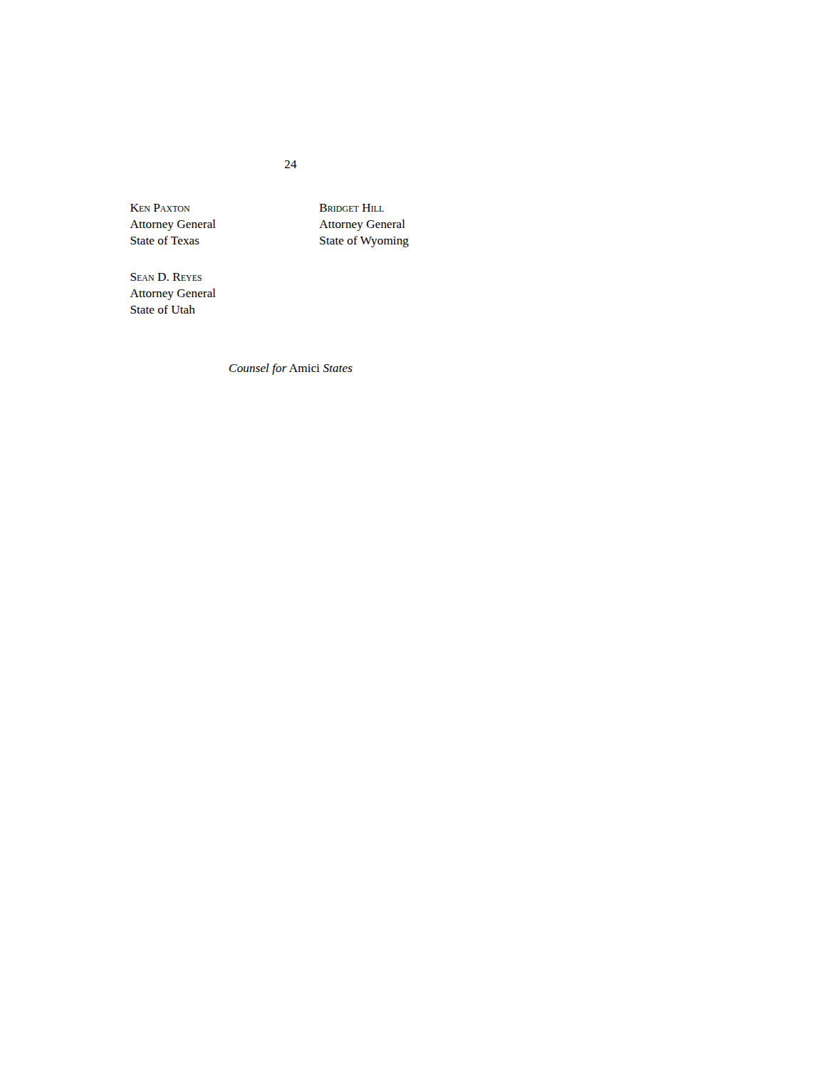24
| Ken Paxton Attorney General State of Texas | Bridget Hill Attorney General State of Wyoming |
| Sean D. Reyes Attorney General State of Utah | |
Counsel for Amici States